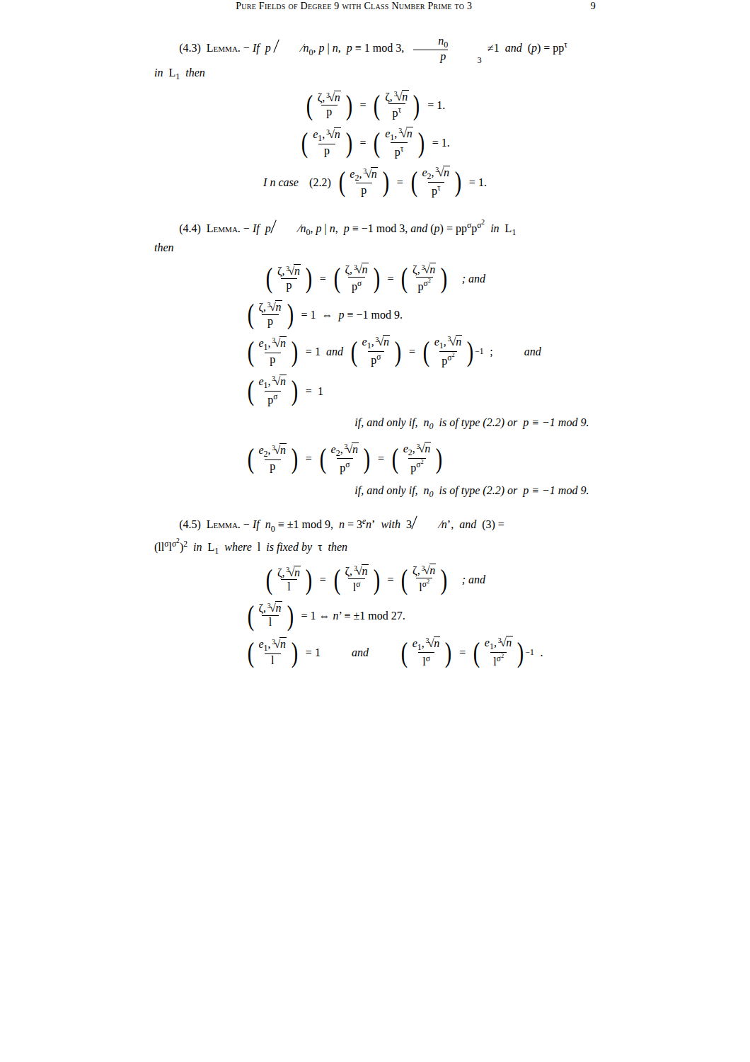Pure Fields of Degree 9 with Class Number Prime to 3 9
(4.3) Lemma. − If p ⁄n 0, p | n, p ≡ 1 mod 3, n 0 p 3 ≠1 and (p) = pp τ
in L1 then
(ζ,3 n p) = (ζ,3 n pτ) = 1.
(e 1,3 n p) = (e 1,3 n pτ) = 1.
I n case(2.2) (e 2,3 n p) = (e 2,3 n pτ) = 1.
(4.4) Lemma. − If p ⁄n 0, p | n, p ≡ −1 mod 3, and (p) = pp σpσ2 in L1
then
(ζ,3 n p) = (ζ,3 n pσ) = (ζ,3 n pσ2) ; and
(ζ,3 n p) = 1 ⇔ p ≡ −1 mod 9.
(e 1,3 n p) = 1 and (e 1,3 n pσ) = (e 1,3 n pσ2)−1 ; and
(e 1,3 n pσ) = 1
if, and only if, n 0 is of type (2.2) or p ≡ −1 mod 9.
(e 2,3 n p) = (e 2,3 n pσ) = (e 2,3 n pσ2)
if, and only if, n 0 is of type (2.2) or p ≡ −1 mod 9.
(4.5) Lemma. − If n 0 ≡ ±1 mod 9, n = 3en’ with 3 ⁄n’, and (3) =
(ll σlσ2)2 in L1 where l is fixed by τ then
(ζ,3 n l) = (ζ,3 n lσ) = (ζ,3 n lσ2) ; and
(ζ,3 n l) = 1 ⇔ n’ ≡ ±1 mod 27.
(e 1,3 n l) = 1 and (e 1,3 n lσ) = (e 1,3 n lσ2)−1 .